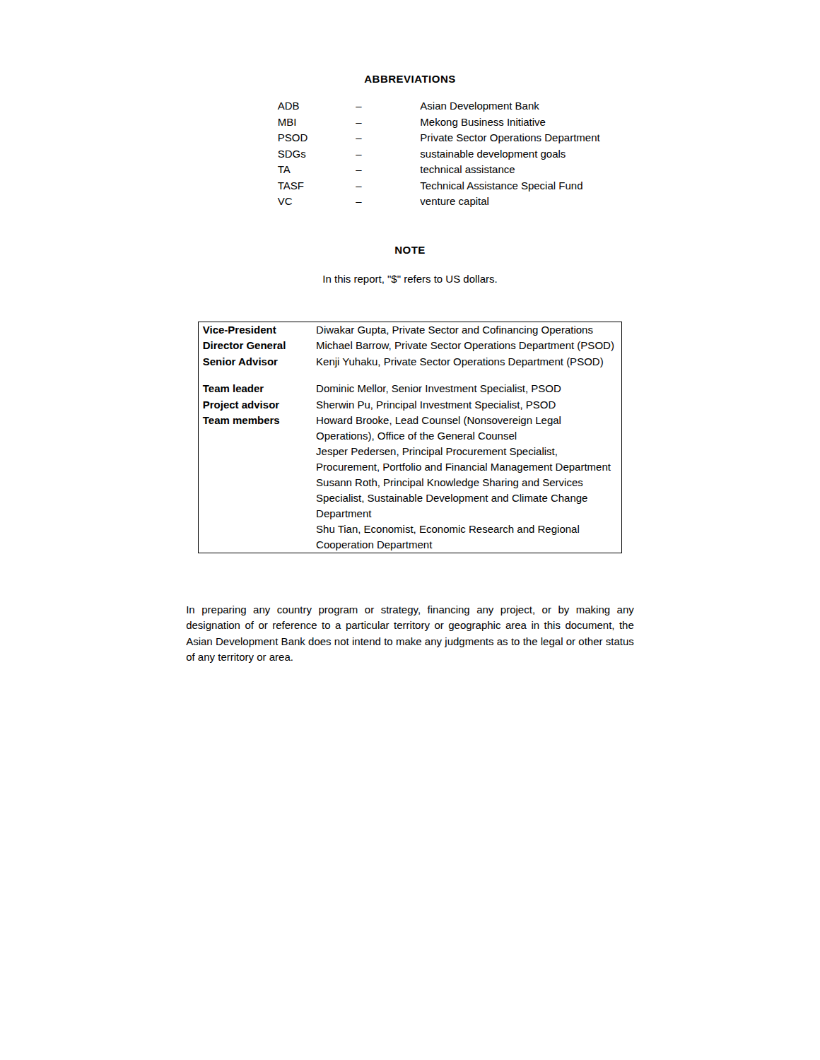ABBREVIATIONS
| ADB | – | Asian Development Bank |
| MBI | – | Mekong Business Initiative |
| PSOD | – | Private Sector Operations Department |
| SDGs | – | sustainable development goals |
| TA | – | technical assistance |
| TASF | – | Technical Assistance Special Fund |
| VC | – | venture capital |
NOTE
In this report, "$" refers to US dollars.
| Vice-President | Diwakar Gupta, Private Sector and Cofinancing Operations |
| Director General | Michael Barrow, Private Sector Operations Department (PSOD) |
| Senior Advisor | Kenji Yuhaku, Private Sector Operations Department (PSOD) |
| Team leader | Dominic Mellor, Senior Investment Specialist, PSOD |
| Project advisor | Sherwin Pu, Principal Investment Specialist, PSOD |
| Team members | Howard Brooke, Lead Counsel (Nonsovereign Legal Operations), Office of the General Counsel |
| | Jesper Pedersen, Principal Procurement Specialist, Procurement, Portfolio and Financial Management Department |
| | Susann Roth, Principal Knowledge Sharing and Services Specialist, Sustainable Development and Climate Change Department |
| | Shu Tian, Economist, Economic Research and Regional Cooperation Department |
In preparing any country program or strategy, financing any project, or by making any designation of or reference to a particular territory or geographic area in this document, the Asian Development Bank does not intend to make any judgments as to the legal or other status of any territory or area.